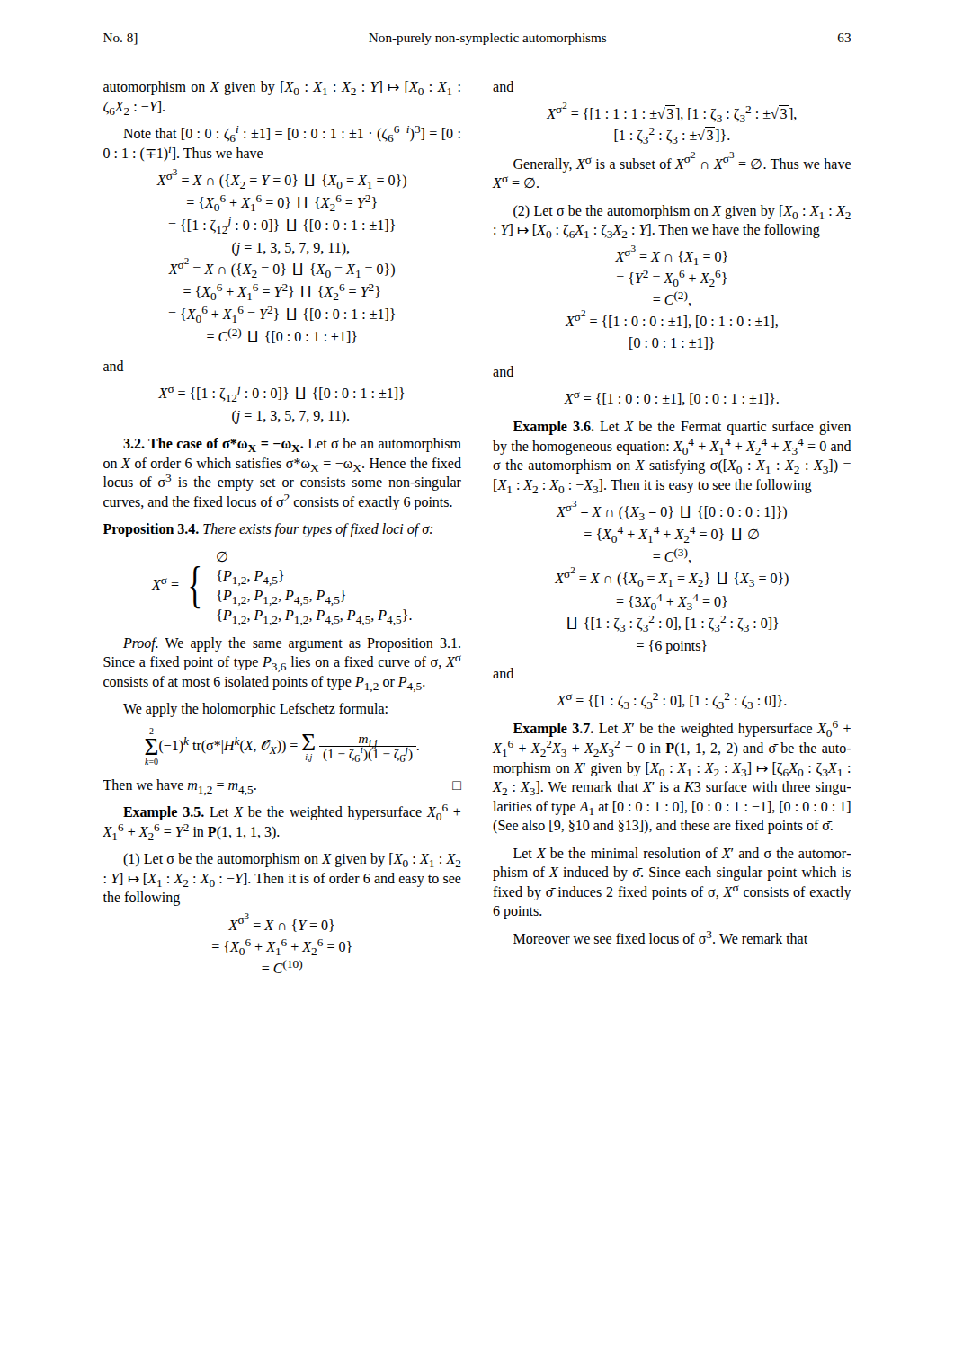No. 8] Non-purely non-symplectic automorphisms 63
automorphism on X given by [X0 : X1 : X2 : Y] ↦ [X0 : X1 : ζ6X2 : −Y].
Note that [0 : 0 : ζ6i : ±1] = [0 : 0 : 1 : ±1 · (ζ66−i)3] = [0 : 0 : 1 : (∓1)i]. Thus we have
Xσ3 = X ∩ ({X2 = Y = 0} ⨿ {X0 = X1 = 0}) = {X06 + X16 = 0} ⨿ {X26 = Y2} = {[1 : ζ12j : 0 : 0]} ⨿ {[0 : 0 : 1 : ±1]} (j = 1, 3, 5, 7, 9, 11), Xσ2 = X ∩ ({X2 = 0} ⨿ {X0 = X1 = 0}) = {X06 + X16 = Y2} ⨿ {X26 = Y2} = {X06 + X16 = Y2} ⨿ {[0 : 0 : 1 : ±1]} = C(2) ⨿ {[0 : 0 : 1 : ±1]}
and
Xσ = {[1 : ζ12j : 0 : 0]} ⨿ {[0 : 0 : 1 : ±1]} (j = 1, 3, 5, 7, 9, 11).
3.2. The case of σ*ωX = −ωX. Let σ be an automorphism on X of order 6 which satisfies σ*ωX = −ωX. Hence the fixed locus of σ3 is the empty set or consists some non-singular curves, and the fixed locus of σ2 consists of exactly 6 points.
Proposition 3.4. There exists four types of fixed loci of σ:
Xσ = { ∅ {P1,2, P4,5} {P1,2, P1,2, P4,5, P4,5} {P1,2, P1,2, P1,2, P4,5, P4,5, P4,5}.
Proof. We apply the same argument as Proposition 3.1. Since a fixed point of type P3,6 lies on a fixed curve of σ, Xσ consists of at most 6 isolated points of type P1,2 or P4,5.
We apply the holomorphic Lefschetz formula:
2 Σ k=0 (−1)k tr(σ*|Hk(X, 𝒪X)) = Σ i,j mi,j (1 − ζ6i)(1 − ζ6j) .
Then we have m1,2 = m4,5. □
Example 3.5. Let X be the weighted hypersurface X06 + X16 + X26 = Y2 in P(1, 1, 1, 3).
(1) Let σ be the automorphism on X given by [X0 : X1 : X2 : Y] ↦ [X1 : X2 : X0 : −Y]. Then it is of order 6 and easy to see the following
Xσ3 = X ∩ {Y = 0} = {X06 + X16 + X26 = 0} = C(10)
and
Xσ2 = {[1 : 1 : 1 : ±√3], [1 : ζ3 : ζ32 : ±√3], [1 : ζ32 : ζ3 : ±√3]}.
Generally, Xσ is a subset of Xσ2 ∩ Xσ3 = ∅. Thus we have Xσ = ∅.
(2) Let σ be the automorphism on X given by [X0 : X1 : X2 : Y] ↦ [X0 : ζ6X1 : ζ3X2 : Y]. Then we have the following
Xσ3 = X ∩ {X1 = 0} = {Y2 = X06 + X26} = C(2), Xσ2 = {[1 : 0 : 0 : ±1], [0 : 1 : 0 : ±1], [0 : 0 : 1 : ±1]}
and
Xσ = {[1 : 0 : 0 : ±1], [0 : 0 : 1 : ±1]}.
Example 3.6. Let X be the Fermat quartic surface given by the homogeneous equation: X04 + X14 + X24 + X34 = 0 and σ the automorphism on X satisfying σ([X0 : X1 : X2 : X3]) = [X1 : X2 : X0 : −X3]. Then it is easy to see the following
Xσ3 = X ∩ ({X3 = 0} ⨿ {[0 : 0 : 0 : 1]}) = {X04 + X14 + X24 = 0} ⨿ ∅ = C(3), Xσ2 = X ∩ ({X0 = X1 = X2} ⨿ {X3 = 0}) = {3X04 + X34 = 0} ⨿ {[1 : ζ3 : ζ32 : 0], [1 : ζ32 : ζ3 : 0]} = {6 points}
and
Xσ = {[1 : ζ3 : ζ32 : 0], [1 : ζ32 : ζ3 : 0]}.
Example 3.7. Let X′ be the weighted hypersurface X06 + X16 + X22X3 + X2X32 = 0 in P(1, 1, 2, 2) and σ̄ be the automorphism on X′ given by [X0 : X1 : X2 : X3] ↦ [ζ6X0 : ζ3X1 : X2 : X3]. We remark that X′ is a K3 surface with three singularities of type A1 at [0 : 0 : 1 : 0], [0 : 0 : 1 : −1], [0 : 0 : 0 : 1] (See also [9, §10 and §13]), and these are fixed points of σ̄.
Let X be the minimal resolution of X′ and σ the automorphism of X induced by σ̄. Since each singular point which is fixed by σ̄ induces 2 fixed points of σ, Xσ consists of exactly 6 points.
Moreover we see fixed locus of σ3. We remark that